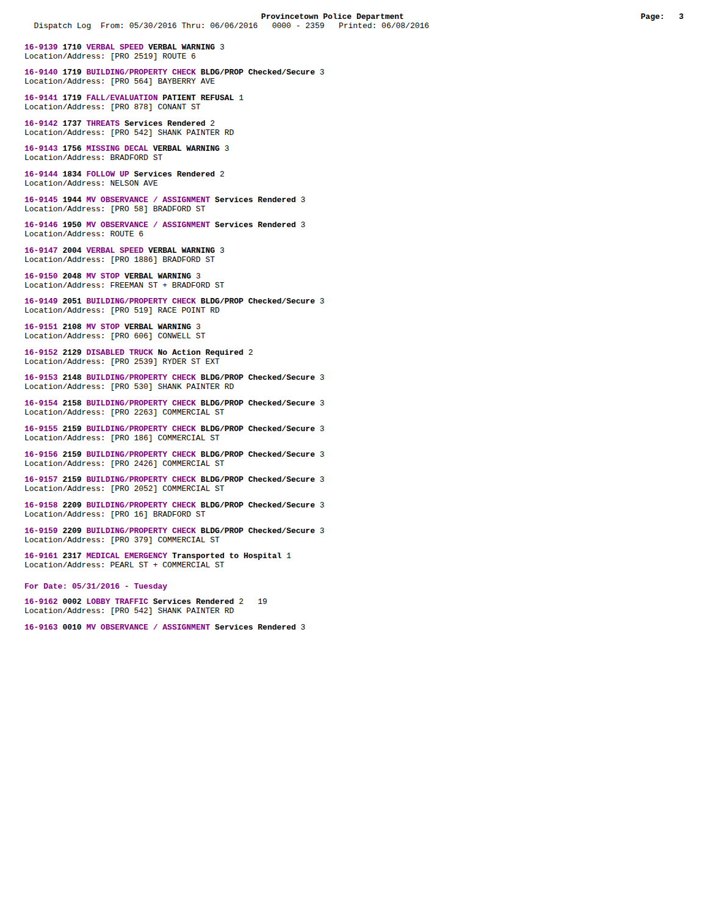Page: 3
Provincetown Police Department
Dispatch Log From: 05/30/2016 Thru: 06/06/2016 0000 - 2359 Printed: 06/08/2016
16-9139 1710 VERBAL SPEED VERBAL WARNING 3 Location/Address: [PRO 2519] ROUTE 6
16-9140 1719 BUILDING/PROPERTY CHECK BLDG/PROP Checked/Secure 3 Location/Address: [PRO 564] BAYBERRY AVE
16-9141 1719 FALL/EVALUATION PATIENT REFUSAL 1 Location/Address: [PRO 878] CONANT ST
16-9142 1737 THREATS Services Rendered 2 Location/Address: [PRO 542] SHANK PAINTER RD
16-9143 1756 MISSING DECAL VERBAL WARNING 3 Location/Address: BRADFORD ST
16-9144 1834 FOLLOW UP Services Rendered 2 Location/Address: NELSON AVE
16-9145 1944 MV OBSERVANCE / ASSIGNMENT Services Rendered 3 Location/Address: [PRO 58] BRADFORD ST
16-9146 1950 MV OBSERVANCE / ASSIGNMENT Services Rendered 3 Location/Address: ROUTE 6
16-9147 2004 VERBAL SPEED VERBAL WARNING 3 Location/Address: [PRO 1886] BRADFORD ST
16-9150 2048 MV STOP VERBAL WARNING 3 Location/Address: FREEMAN ST + BRADFORD ST
16-9149 2051 BUILDING/PROPERTY CHECK BLDG/PROP Checked/Secure 3 Location/Address: [PRO 519] RACE POINT RD
16-9151 2108 MV STOP VERBAL WARNING 3 Location/Address: [PRO 606] CONWELL ST
16-9152 2129 DISABLED TRUCK No Action Required 2 Location/Address: [PRO 2539] RYDER ST EXT
16-9153 2148 BUILDING/PROPERTY CHECK BLDG/PROP Checked/Secure 3 Location/Address: [PRO 530] SHANK PAINTER RD
16-9154 2158 BUILDING/PROPERTY CHECK BLDG/PROP Checked/Secure 3 Location/Address: [PRO 2263] COMMERCIAL ST
16-9155 2159 BUILDING/PROPERTY CHECK BLDG/PROP Checked/Secure 3 Location/Address: [PRO 186] COMMERCIAL ST
16-9156 2159 BUILDING/PROPERTY CHECK BLDG/PROP Checked/Secure 3 Location/Address: [PRO 2426] COMMERCIAL ST
16-9157 2159 BUILDING/PROPERTY CHECK BLDG/PROP Checked/Secure 3 Location/Address: [PRO 2052] COMMERCIAL ST
16-9158 2209 BUILDING/PROPERTY CHECK BLDG/PROP Checked/Secure 3 Location/Address: [PRO 16] BRADFORD ST
16-9159 2209 BUILDING/PROPERTY CHECK BLDG/PROP Checked/Secure 3 Location/Address: [PRO 379] COMMERCIAL ST
16-9161 2317 MEDICAL EMERGENCY Transported to Hospital 1 Location/Address: PEARL ST + COMMERCIAL ST
For Date: 05/31/2016 - Tuesday
16-9162 0002 LOBBY TRAFFIC Services Rendered 2 19 Location/Address: [PRO 542] SHANK PAINTER RD
16-9163 0010 MV OBSERVANCE / ASSIGNMENT Services Rendered 3